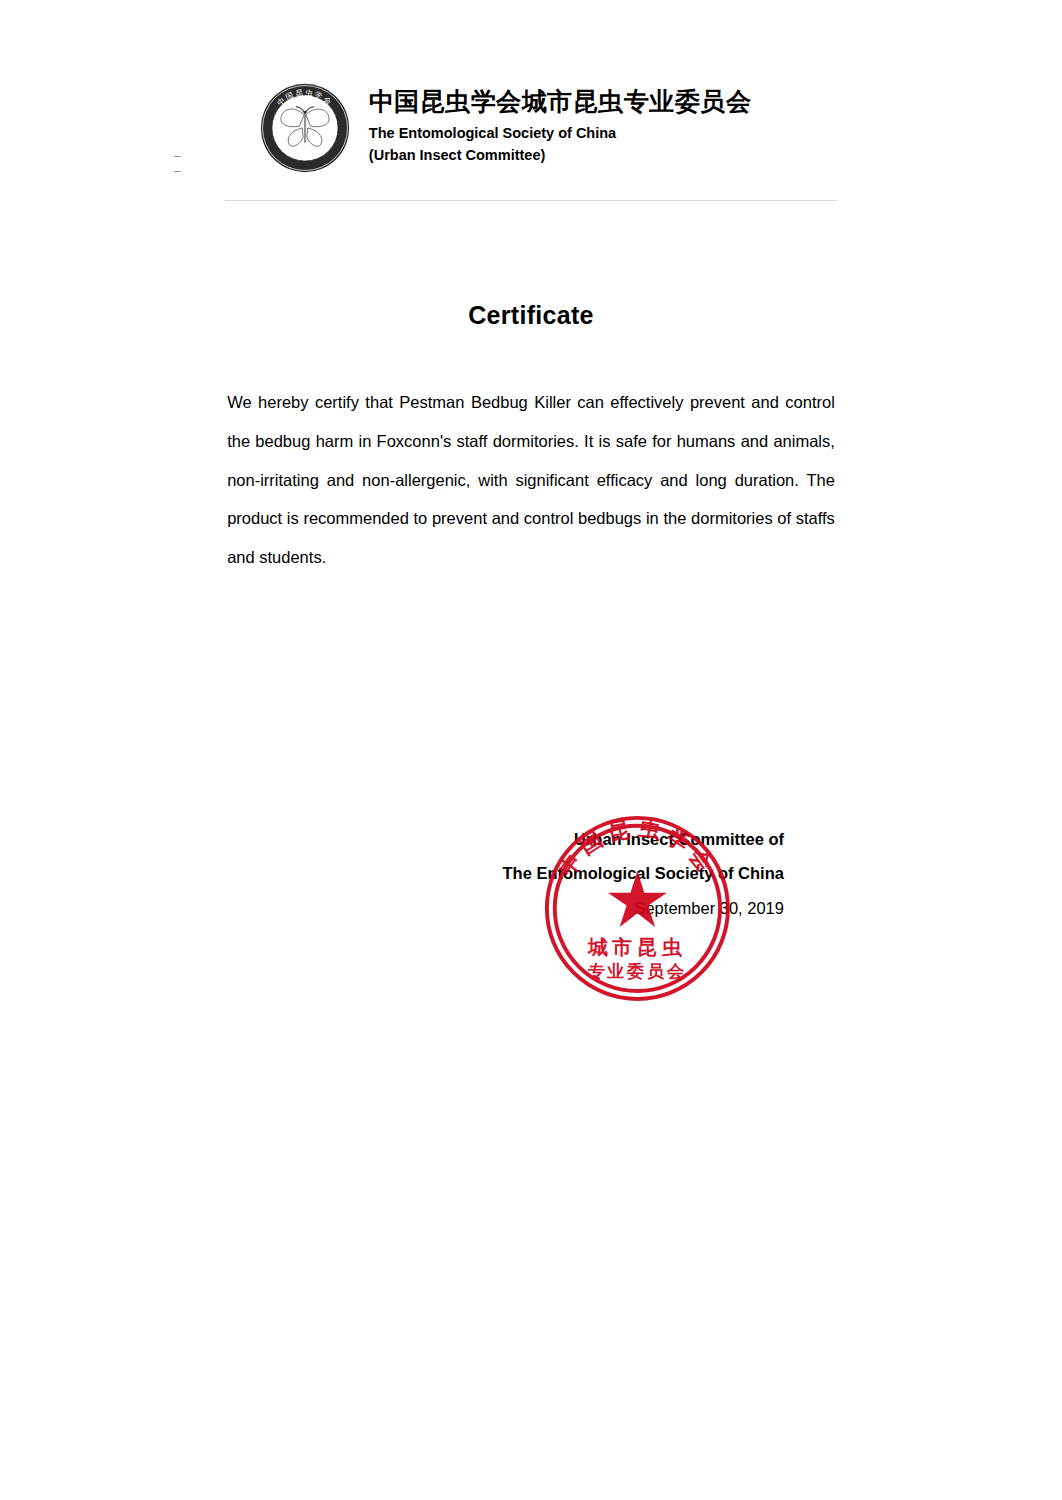中国昆虫学会 ENTOMOLOGICAL SOCIETY OF CHINA
中国昆虫学会城市昆虫专业委员会
The Entomological Society of China (Urban Insect Committee)
Certificate
We hereby certify that Pestman Bedbug Killer can effectively prevent and control the bedbug harm in Foxconn's staff dormitories. It is safe for humans and animals, non-irritating and non-allergenic, with significant efficacy and long duration. The product is recommended to prevent and control bedbugs in the dormitories of staffs and students.
中国昆虫学会 城市昆虫 专业委员会
Urban Insect Committee of
The Entomological Society of China
September 30, 2019